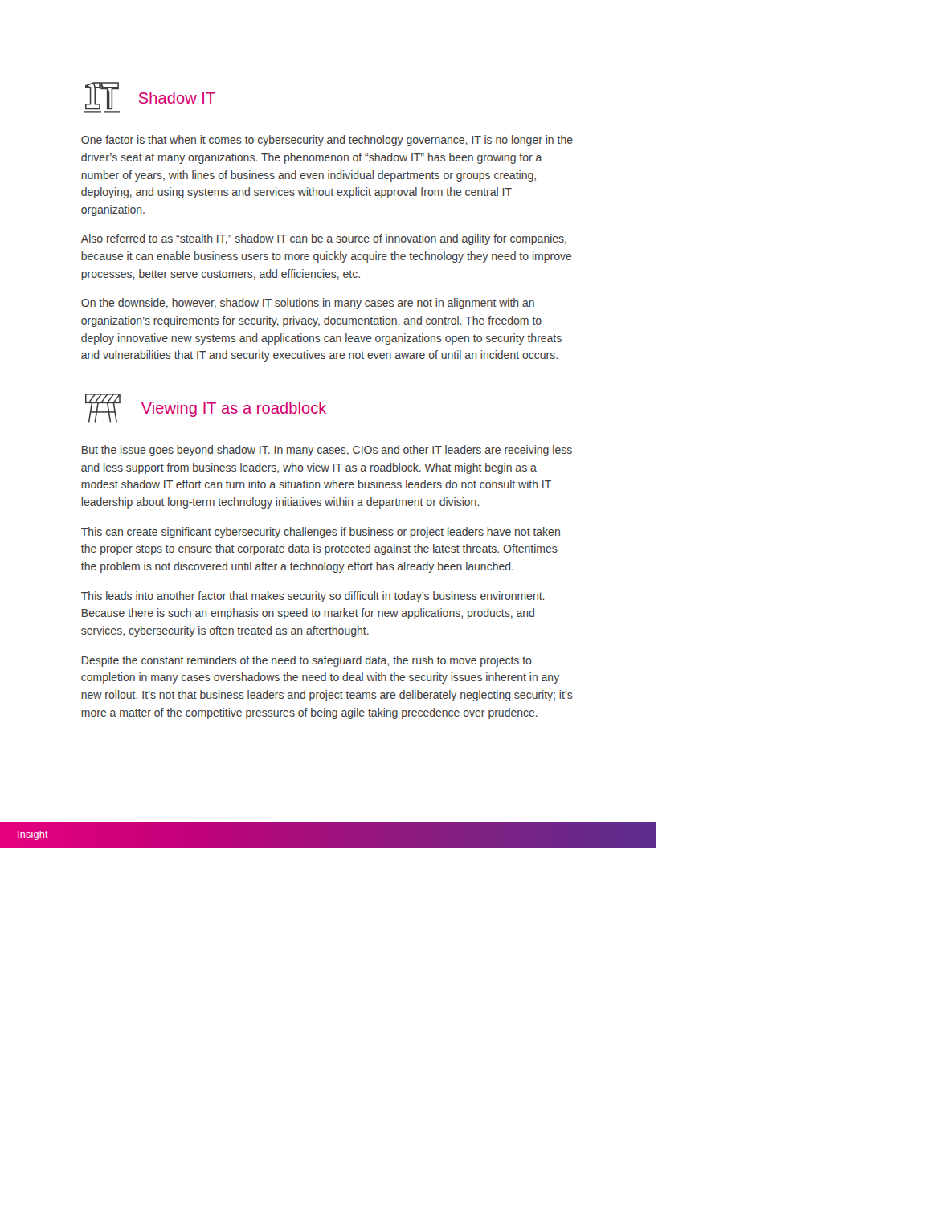Shadow IT
One factor is that when it comes to cybersecurity and technology governance, IT is no longer in the driver’s seat at many organizations. The phenomenon of “shadow IT” has been growing for a number of years, with lines of business and even individual departments or groups creating, deploying, and using systems and services without explicit approval from the central IT organization.
Also referred to as “stealth IT,” shadow IT can be a source of innovation and agility for companies, because it can enable business users to more quickly acquire the technology they need to improve processes, better serve customers, add efficiencies, etc.
On the downside, however, shadow IT solutions in many cases are not in alignment with an organization’s requirements for security, privacy, documentation, and control. The freedom to deploy innovative new systems and applications can leave organizations open to security threats and vulnerabilities that IT and security executives are not even aware of until an incident occurs.
Viewing IT as a roadblock
But the issue goes beyond shadow IT. In many cases, CIOs and other IT leaders are receiving less and less support from business leaders, who view IT as a roadblock. What might begin as a modest shadow IT effort can turn into a situation where business leaders do not consult with IT leadership about long-term technology initiatives within a department or division.
This can create significant cybersecurity challenges if business or project leaders have not taken the proper steps to ensure that corporate data is protected against the latest threats. Oftentimes the problem is not discovered until after a technology effort has already been launched.
This leads into another factor that makes security so difficult in today’s business environment. Because there is such an emphasis on speed to market for new applications, products, and services, cybersecurity is often treated as an afterthought.
Despite the constant reminders of the need to safeguard data, the rush to move projects to completion in many cases overshadows the need to deal with the security issues inherent in any new rollout. It’s not that business leaders and project teams are deliberately neglecting security; it’s more a matter of the competitive pressures of being agile taking precedence over prudence.
Insight